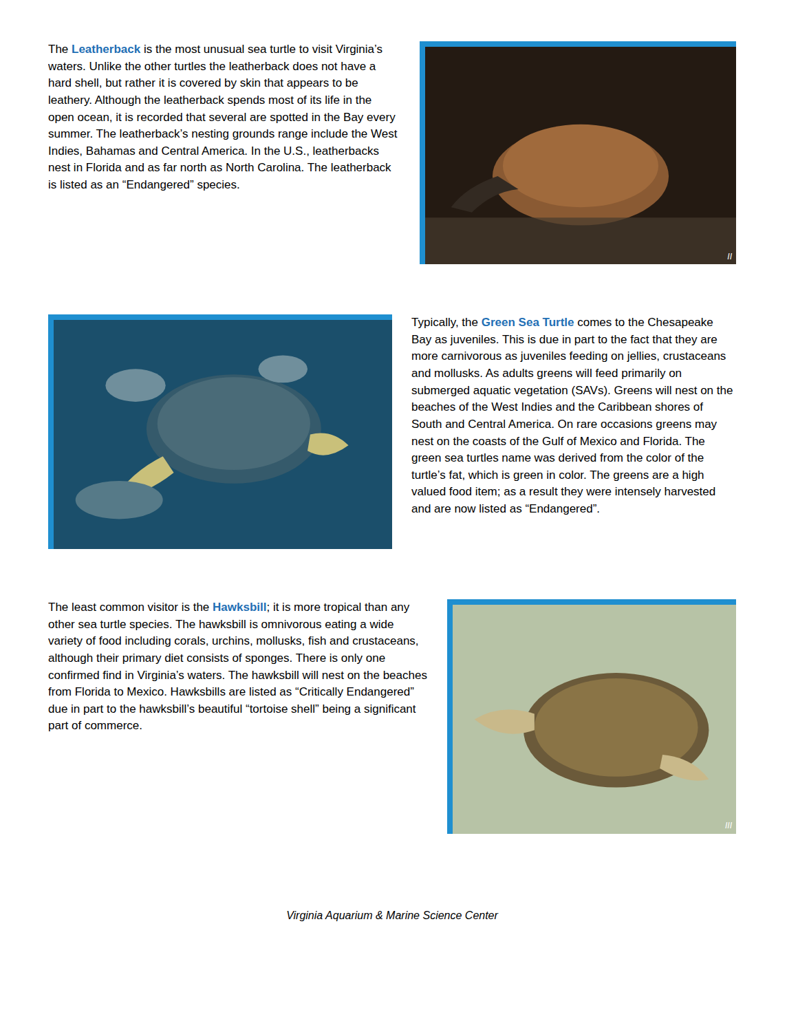II
The Leatherback is the most unusual sea turtle to visit Virginia’s waters. Unlike the other turtles the leatherback does not have a hard shell, but rather it is covered by skin that appears to be leathery. Although the leatherback spends most of its life in the open ocean, it is recorded that several are spotted in the Bay every summer. The leatherback’s nesting grounds range include the West Indies, Bahamas and Central America. In the U.S., leatherbacks nest in Florida and as far north as North Carolina. The leatherback is listed as an “Endangered” species.
Typically, the Green Sea Turtle comes to the Chesapeake Bay as juveniles. This is due in part to the fact that they are more carnivorous as juveniles feeding on jellies, crustaceans and mollusks. As adults greens will feed primarily on submerged aquatic vegetation (SAVs). Greens will nest on the beaches of the West Indies and the Caribbean shores of South and Central America. On rare occasions greens may nest on the coasts of the Gulf of Mexico and Florida. The green sea turtles name was derived from the color of the turtle’s fat, which is green in color. The greens are a high valued food item; as a result they were intensely harvested and are now listed as “Endangered”.
III
The least common visitor is the Hawksbill; it is more tropical than any other sea turtle species. The hawksbill is omnivorous eating a wide variety of food including corals, urchins, mollusks, fish and crustaceans, although their primary diet consists of sponges. There is only one confirmed find in Virginia’s waters. The hawksbill will nest on the beaches from Florida to Mexico. Hawksbills are listed as “Critically Endangered” due in part to the hawksbill’s beautiful “tortoise shell” being a significant part of commerce.
Virginia Aquarium & Marine Science Center